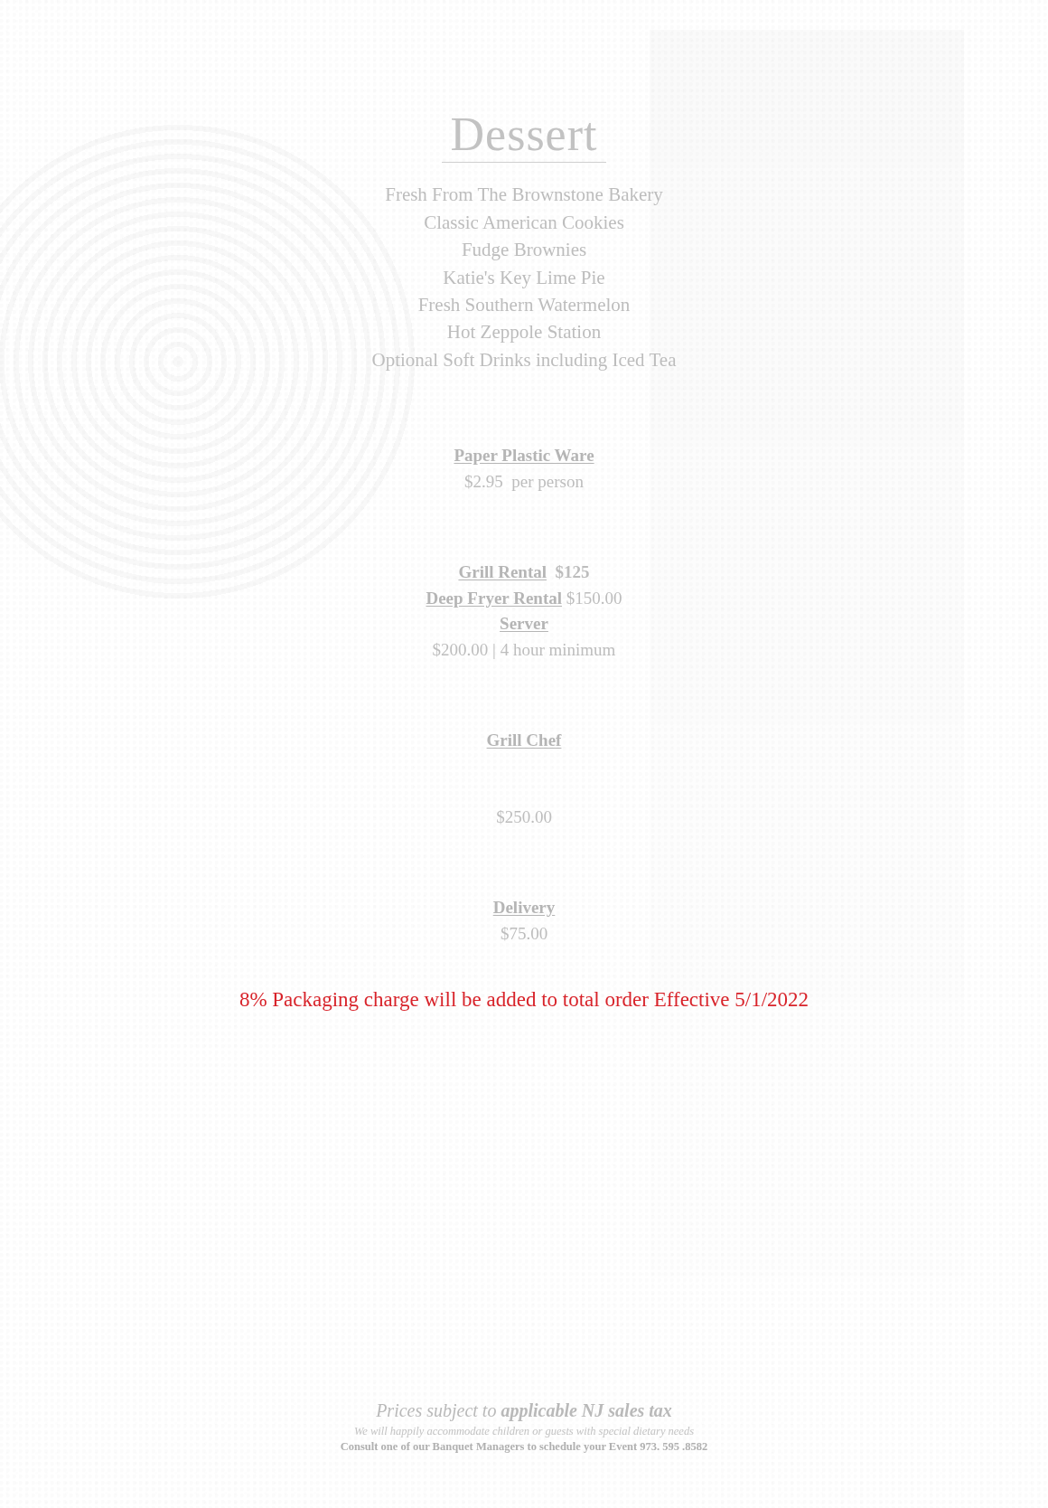Dessert
Fresh From The Brownstone Bakery
Classic American Cookies
Fudge Brownies
Katie's Key Lime Pie
Fresh Southern Watermelon
Hot Zeppole Station
Optional Soft Drinks including Iced Tea
Paper Plastic Ware
$2.95 per person
Grill Rental $125
Deep Fryer Rental $150.00
Server
$200.00 | 4 hour minimum
Grill Chef
$250.00
Delivery
$75.00
8% Packaging charge will be added to total order Effective 5/1/2022
Prices subject to applicable NJ sales tax
We will happily accommodate children or guests with special dietary needs
Consult one of our Banquet Managers to schedule your Event 973. 595 .8582